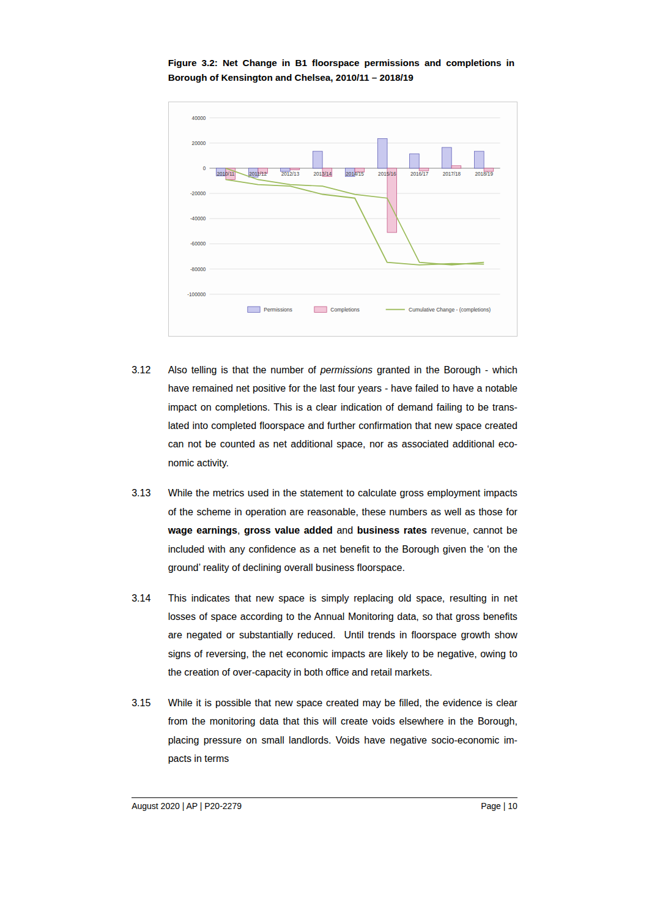Figure 3.2: Net Change in B1 floorspace permissions and completions in Borough of Kensington and Chelsea, 2010/11 – 2018/19
40000 20000 0 -20000 -40000 -60000 -80000 -100000 2010/11 2011/12 2012/13 2013/14 2014/15 2015/16 2016/17 2017/18 2018/19 Permissions Completions Cumulative Change - (completions)
3.12
Also telling is that the number of permissions granted in the Borough - which have remained net positive for the last four years - have failed to have a notable impact on completions. This is a clear indication of demand failing to be translated into completed floorspace and further confirmation that new space created can not be counted as net additional space, nor as associated additional economic activity.
3.13
While the metrics used in the statement to calculate gross employment impacts of the scheme in operation are reasonable, these numbers as well as those for wage earnings, gross value added and business rates revenue, cannot be included with any confidence as a net benefit to the Borough given the ‘on the ground’ reality of declining overall business floorspace.
3.14
This indicates that new space is simply replacing old space, resulting in net losses of space according to the Annual Monitoring data, so that gross benefits are negated or substantially reduced. Until trends in floorspace growth show signs of reversing, the net economic impacts are likely to be negative, owing to the creation of over-capacity in both office and retail markets.
3.15
While it is possible that new space created may be filled, the evidence is clear from the monitoring data that this will create voids elsewhere in the Borough, placing pressure on small landlords. Voids have negative socio-economic impacts in terms
August 2020 | AP | P20-2279
Page | 10